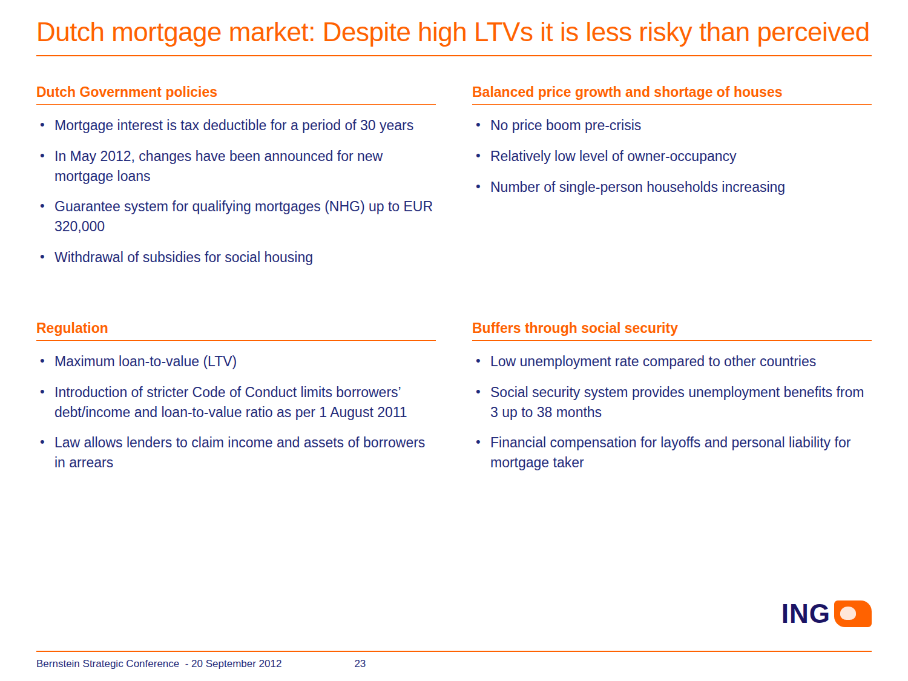Dutch mortgage market: Despite high LTVs it is less risky than perceived
Dutch Government policies
Mortgage interest is tax deductible for a period of 30 years
In May 2012, changes have been announced for new mortgage loans
Guarantee system for qualifying mortgages (NHG) up to EUR 320,000
Withdrawal of subsidies for social housing
Balanced price growth and shortage of houses
No price boom pre-crisis
Relatively low level of owner-occupancy
Number of single-person households increasing
Regulation
Maximum loan-to-value (LTV)
Introduction of stricter Code of Conduct limits borrowers’ debt/income and loan-to-value ratio as per 1 August 2011
Law allows lenders to claim income and assets of borrowers in arrears
Buffers through social security
Low unemployment rate compared to other countries
Social security system provides unemployment benefits from 3 up to 38 months
Financial compensation for layoffs and personal liability for mortgage taker
ING
Bernstein Strategic Conference - 20 September 2012 23